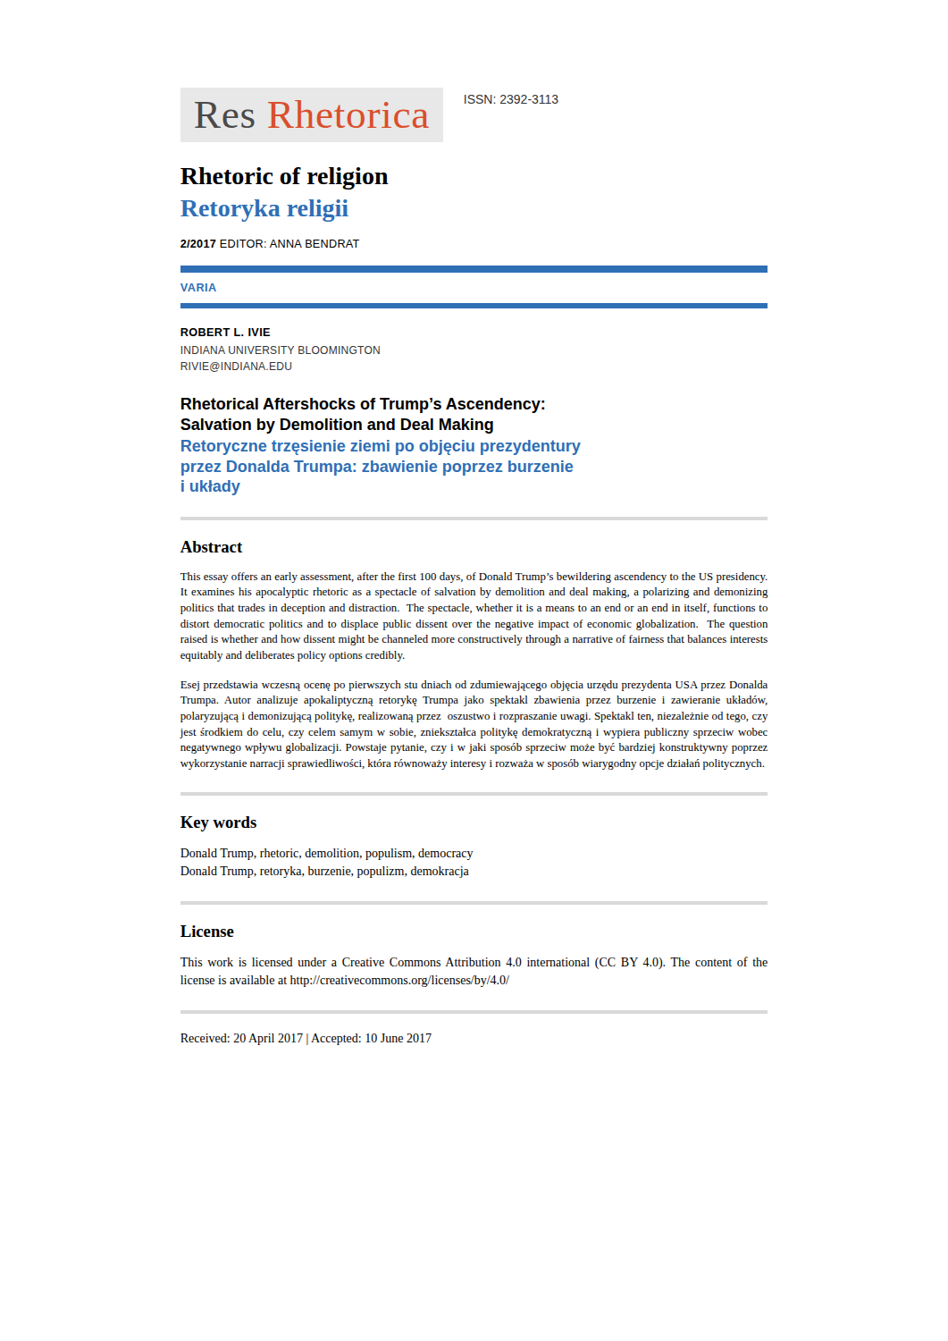Res Rhetorica ISSN: 2392-3113
Rhetoric of religion
Retoryka religii
2/2017 EDITOR: ANNA BENDRAT
VARIA
ROBERT L. IVIE
INDIANA UNIVERSITY BLOOMINGTON
RIVIE@INDIANA.EDU
Rhetorical Aftershocks of Trump’s Ascendency:
Salvation by Demolition and Deal Making
Retoryczne trzęsienie ziemi po objęciu prezydentury
przez Donalda Trumpa: zbawienie poprzez burzenie
i układy
Abstract
This essay offers an early assessment, after the first 100 days, of Donald Trump’s bewildering ascendency to the US presidency. It examines his apocalyptic rhetoric as a spectacle of salvation by demolition and deal making, a polarizing and demonizing politics that trades in deception and distraction. The spectacle, whether it is a means to an end or an end in itself, functions to distort democratic politics and to displace public dissent over the negative impact of economic globalization. The question raised is whether and how dissent might be channeled more constructively through a narrative of fairness that balances interests equitably and deliberates policy options credibly.
Esej przedstawia wczesną ocenę po pierwszych stu dniach od zdumiewającego objęcia urzędu prezydenta USA przez Donalda Trumpa. Autor analizuje apokaliptyczną retorykę Trumpa jako spektakl zbawienia przez burzenie i zawieranie układów, polaryzującą i demonizującą politykę, realizowaną przez oszustwo i rozpraszanie uwagi. Spektakl ten, niezależnie od tego, czy jest środkiem do celu, czy celem samym w sobie, zniekształca politykę demokratyczną i wypiera publiczny sprzeciw wobec negatywnego wpływu globalizacji. Powstaje pytanie, czy i w jaki sposób sprzeciw może być bardziej konstruktywny poprzez wykorzystanie narracji sprawiedliwości, która równoważy interesy i rozważa w sposób wiarygodny opcje działań politycznych.
Key words
Donald Trump, rhetoric, demolition, populism, democracy
Donald Trump, retoryka, burzenie, populizm, demokracja
License
This work is licensed under a Creative Commons Attribution 4.0 international (CC BY 4.0). The content of the license is available at http://creativecommons.org/licenses/by/4.0/
Received: 20 April 2017 | Accepted: 10 June 2017